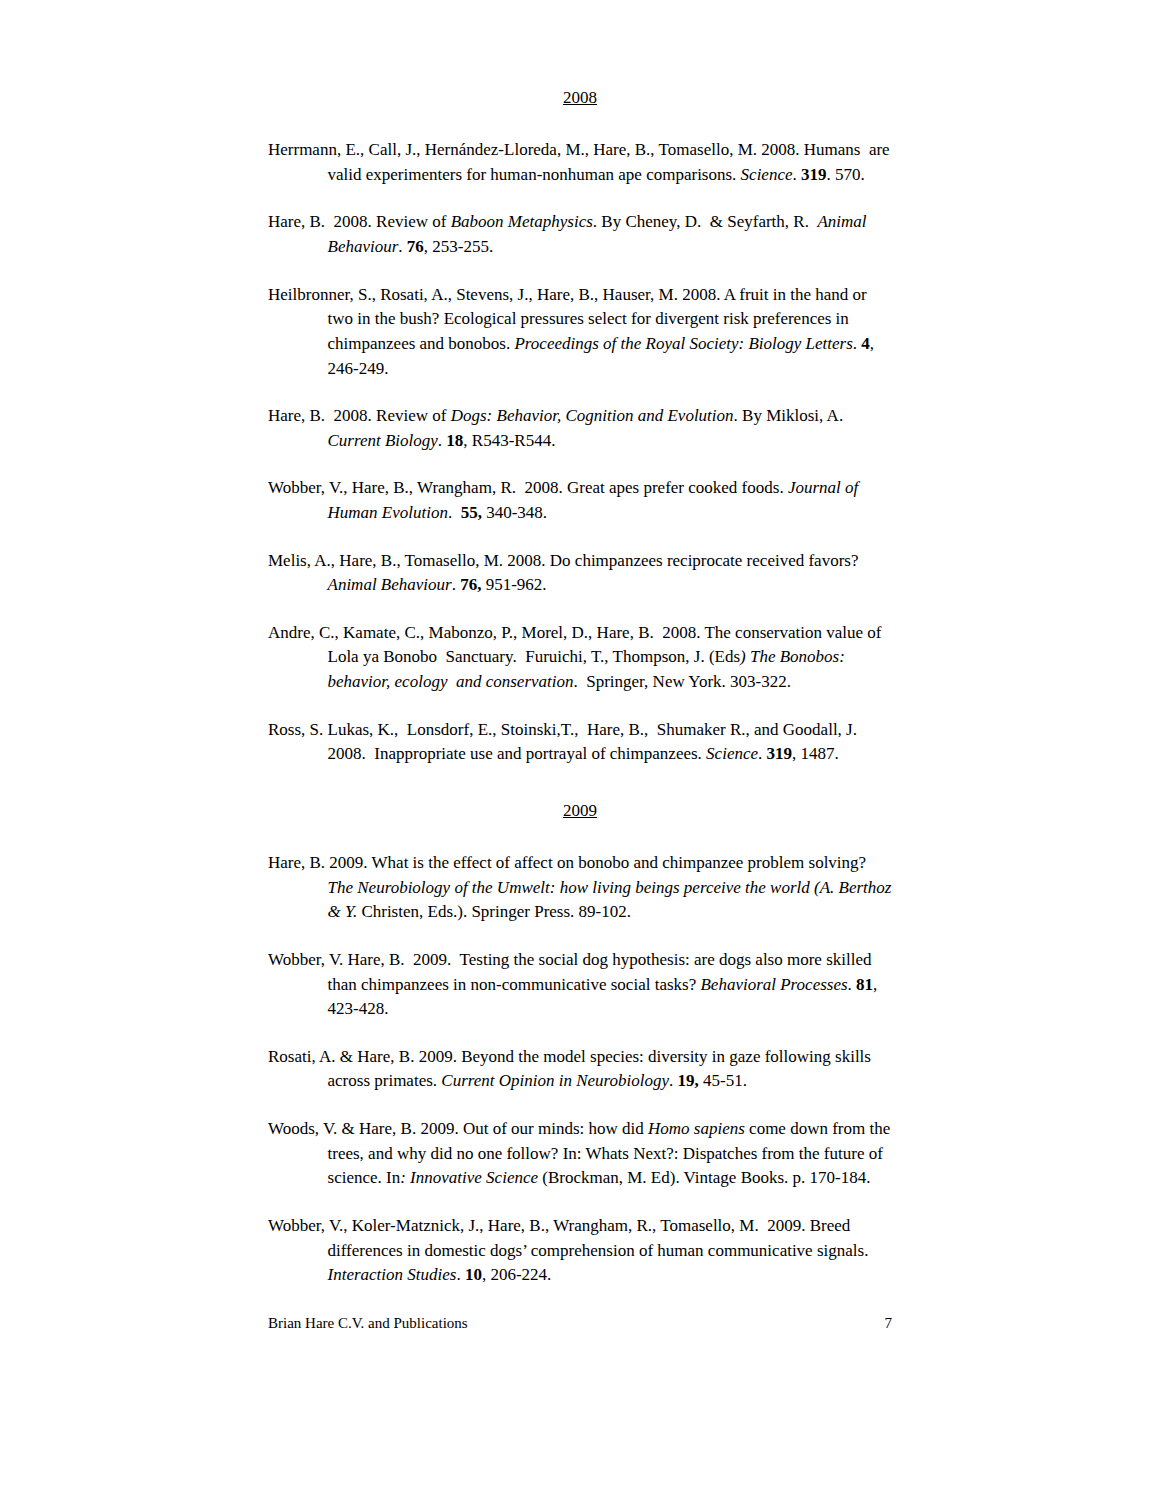2008
Herrmann, E., Call, J., Hernández-Lloreda, M., Hare, B., Tomasello, M. 2008. Humans are valid experimenters for human-nonhuman ape comparisons. Science. 319. 570.
Hare, B. 2008. Review of Baboon Metaphysics. By Cheney, D. & Seyfarth, R. Animal Behaviour. 76, 253-255.
Heilbronner, S., Rosati, A., Stevens, J., Hare, B., Hauser, M. 2008. A fruit in the hand or two in the bush? Ecological pressures select for divergent risk preferences in chimpanzees and bonobos. Proceedings of the Royal Society: Biology Letters. 4, 246-249.
Hare, B. 2008. Review of Dogs: Behavior, Cognition and Evolution. By Miklosi, A. Current Biology. 18, R543-R544.
Wobber, V., Hare, B., Wrangham, R. 2008. Great apes prefer cooked foods. Journal of Human Evolution. 55, 340-348.
Melis, A., Hare, B., Tomasello, M. 2008. Do chimpanzees reciprocate received favors? Animal Behaviour. 76, 951-962.
Andre, C., Kamate, C., Mabonzo, P., Morel, D., Hare, B. 2008. The conservation value of Lola ya Bonobo Sanctuary. Furuichi, T., Thompson, J. (Eds) The Bonobos: behavior, ecology and conservation. Springer, New York. 303-322.
Ross, S. Lukas, K., Lonsdorf, E., Stoinski,T., Hare, B., Shumaker R., and Goodall, J. 2008. Inappropriate use and portrayal of chimpanzees. Science. 319, 1487.
2009
Hare, B. 2009. What is the effect of affect on bonobo and chimpanzee problem solving? The Neurobiology of the Umwelt: how living beings perceive the world (A. Berthoz & Y. Christen, Eds.). Springer Press. 89-102.
Wobber, V. Hare, B. 2009. Testing the social dog hypothesis: are dogs also more skilled than chimpanzees in non-communicative social tasks? Behavioral Processes. 81, 423-428.
Rosati, A. & Hare, B. 2009. Beyond the model species: diversity in gaze following skills across primates. Current Opinion in Neurobiology. 19, 45-51.
Woods, V. & Hare, B. 2009. Out of our minds: how did Homo sapiens come down from the trees, and why did no one follow? In: Whats Next?: Dispatches from the future of science. In: Innovative Science (Brockman, M. Ed). Vintage Books. p. 170-184.
Wobber, V., Koler-Matznick, J., Hare, B., Wrangham, R., Tomasello, M. 2009. Breed differences in domestic dogs’ comprehension of human communicative signals. Interaction Studies. 10, 206-224.
Brian Hare C.V. and Publications 7